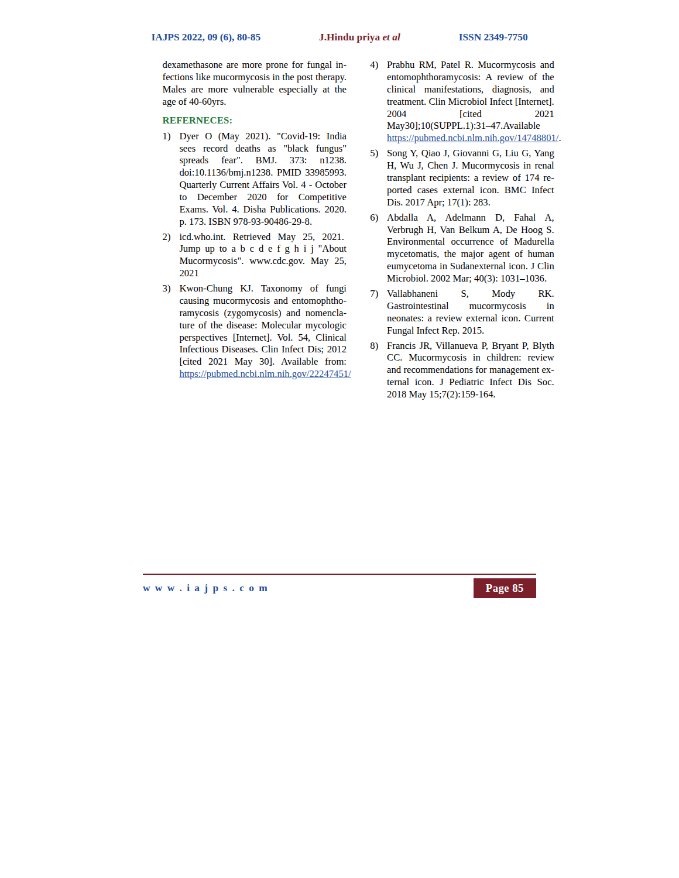IAJPS 2022, 09 (6), 80-85
J.Hindu priya et al
ISSN 2349-7750
dexamethasone are more prone for fungal infections like mucormycosis in the post therapy. Males are more vulnerable especially at the age of 40-60yrs.
REFERNECES:
Dyer O (May 2021). "Covid-19: India sees record deaths as "black fungus" spreads fear". BMJ. 373: n1238. doi:10.1136/bmj.n1238. PMID 33985993. Quarterly Current Affairs Vol. 4 - October to December 2020 for Competitive Exams. Vol. 4. Disha Publications. 2020. p. 173. ISBN 978-93-90486-29-8.
icd.who.int. Retrieved May 25, 2021. Jump up to a b c d e f g h i j "About Mucormycosis". www.cdc.gov. May 25, 2021
Kwon-Chung KJ. Taxonomy of fungi causing mucormycosis and entomophthoramycosis (zygomycosis) and nomenclature of the disease: Molecular mycologic perspectives [Internet]. Vol. 54, Clinical Infectious Diseases. Clin Infect Dis; 2012 [cited 2021 May 30]. Available from: https://pubmed.ncbi.nlm.nih.gov/22247451/
Prabhu RM, Patel R. Mucormycosis and entomophthoramycosis: A review of the clinical manifestations, diagnosis, and treatment. Clin Microbiol Infect [Internet]. 2004 [cited 2021 May30];10(SUPPL.1):31–47.Available https://pubmed.ncbi.nlm.nih.gov/14748801/.
Song Y, Qiao J, Giovanni G, Liu G, Yang H, Wu J, Chen J. Mucormycosis in renal transplant recipients: a review of 174 reported cases external icon. BMC Infect Dis. 2017 Apr; 17(1): 283.
Abdalla A, Adelmann D, Fahal A, Verbrugh H, Van Belkum A, De Hoog S. Environmental occurrence of Madurella mycetomatis, the major agent of human eumycetoma in Sudanexternal icon. J Clin Microbiol. 2002 Mar; 40(3): 1031–1036.
Vallabhaneni S, Mody RK. Gastrointestinal mucormycosis in neonates: a review external icon. Current Fungal Infect Rep. 2015.
Francis JR, Villanueva P, Bryant P, Blyth CC. Mucormycosis in children: review and recommendations for management external icon. J Pediatric Infect Dis Soc. 2018 May 15;7(2):159-164.
w w w . i a j p s . c o m
Page 85